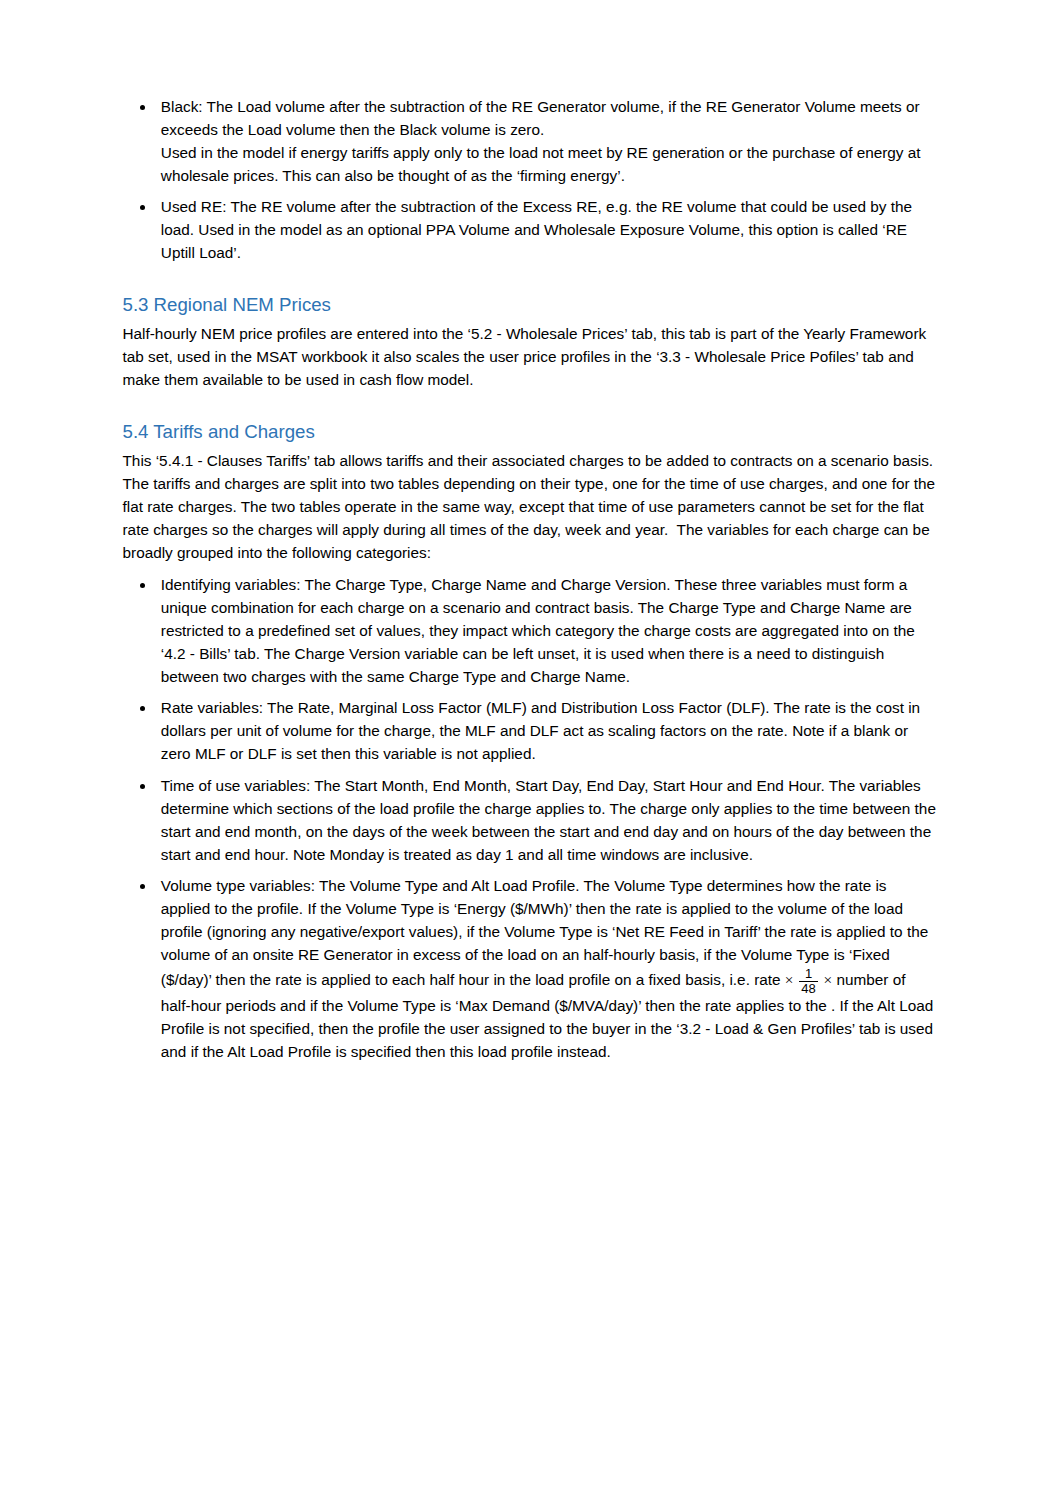Black: The Load volume after the subtraction of the RE Generator volume, if the RE Generator Volume meets or exceeds the Load volume then the Black volume is zero.
Used in the model if energy tariffs apply only to the load not meet by RE generation or the purchase of energy at wholesale prices. This can also be thought of as the ‘firming energy’.
Used RE: The RE volume after the subtraction of the Excess RE, e.g. the RE volume that could be used by the load. Used in the model as an optional PPA Volume and Wholesale Exposure Volume, this option is called ‘RE Uptill Load’.
5.3 Regional NEM Prices
Half-hourly NEM price profiles are entered into the ‘5.2 - Wholesale Prices’ tab, this tab is part of the Yearly Framework tab set, used in the MSAT workbook it also scales the user price profiles in the ‘3.3 - Wholesale Price Pofiles’ tab and make them available to be used in cash flow model.
5.4 Tariffs and Charges
This ‘5.4.1 - Clauses Tariffs’ tab allows tariffs and their associated charges to be added to contracts on a scenario basis. The tariffs and charges are split into two tables depending on their type, one for the time of use charges, and one for the flat rate charges. The two tables operate in the same way, except that time of use parameters cannot be set for the flat rate charges so the charges will apply during all times of the day, week and year. The variables for each charge can be broadly grouped into the following categories:
Identifying variables: The Charge Type, Charge Name and Charge Version. These three variables must form a unique combination for each charge on a scenario and contract basis. The Charge Type and Charge Name are restricted to a predefined set of values, they impact which category the charge costs are aggregated into on the ‘4.2 - Bills’ tab. The Charge Version variable can be left unset, it is used when there is a need to distinguish between two charges with the same Charge Type and Charge Name.
Rate variables: The Rate, Marginal Loss Factor (MLF) and Distribution Loss Factor (DLF). The rate is the cost in dollars per unit of volume for the charge, the MLF and DLF act as scaling factors on the rate. Note if a blank or zero MLF or DLF is set then this variable is not applied.
Time of use variables: The Start Month, End Month, Start Day, End Day, Start Hour and End Hour. The variables determine which sections of the load profile the charge applies to. The charge only applies to the time between the start and end month, on the days of the week between the start and end day and on hours of the day between the start and end hour. Note Monday is treated as day 1 and all time windows are inclusive.
Volume type variables: The Volume Type and Alt Load Profile. The Volume Type determines how the rate is applied to the profile. If the Volume Type is ‘Energy ($/MWh)’ then the rate is applied to the volume of the load profile (ignoring any negative/export values), if the Volume Type is ‘Net RE Feed in Tariff’ the rate is applied to the volume of an onsite RE Generator in excess of the load on an half-hourly basis, if the Volume Type is ‘Fixed ($/day)’ then the rate is applied to each half hour in the load profile on a fixed basis, i.e. rate × 148 × number of half-hour periods and if the Volume Type is ‘Max Demand ($/MVA/day)’ then the rate applies to the . If the Alt Load Profile is not specified, then the profile the user assigned to the buyer in the ‘3.2 - Load & Gen Profiles’ tab is used and if the Alt Load Profile is specified then this load profile instead.